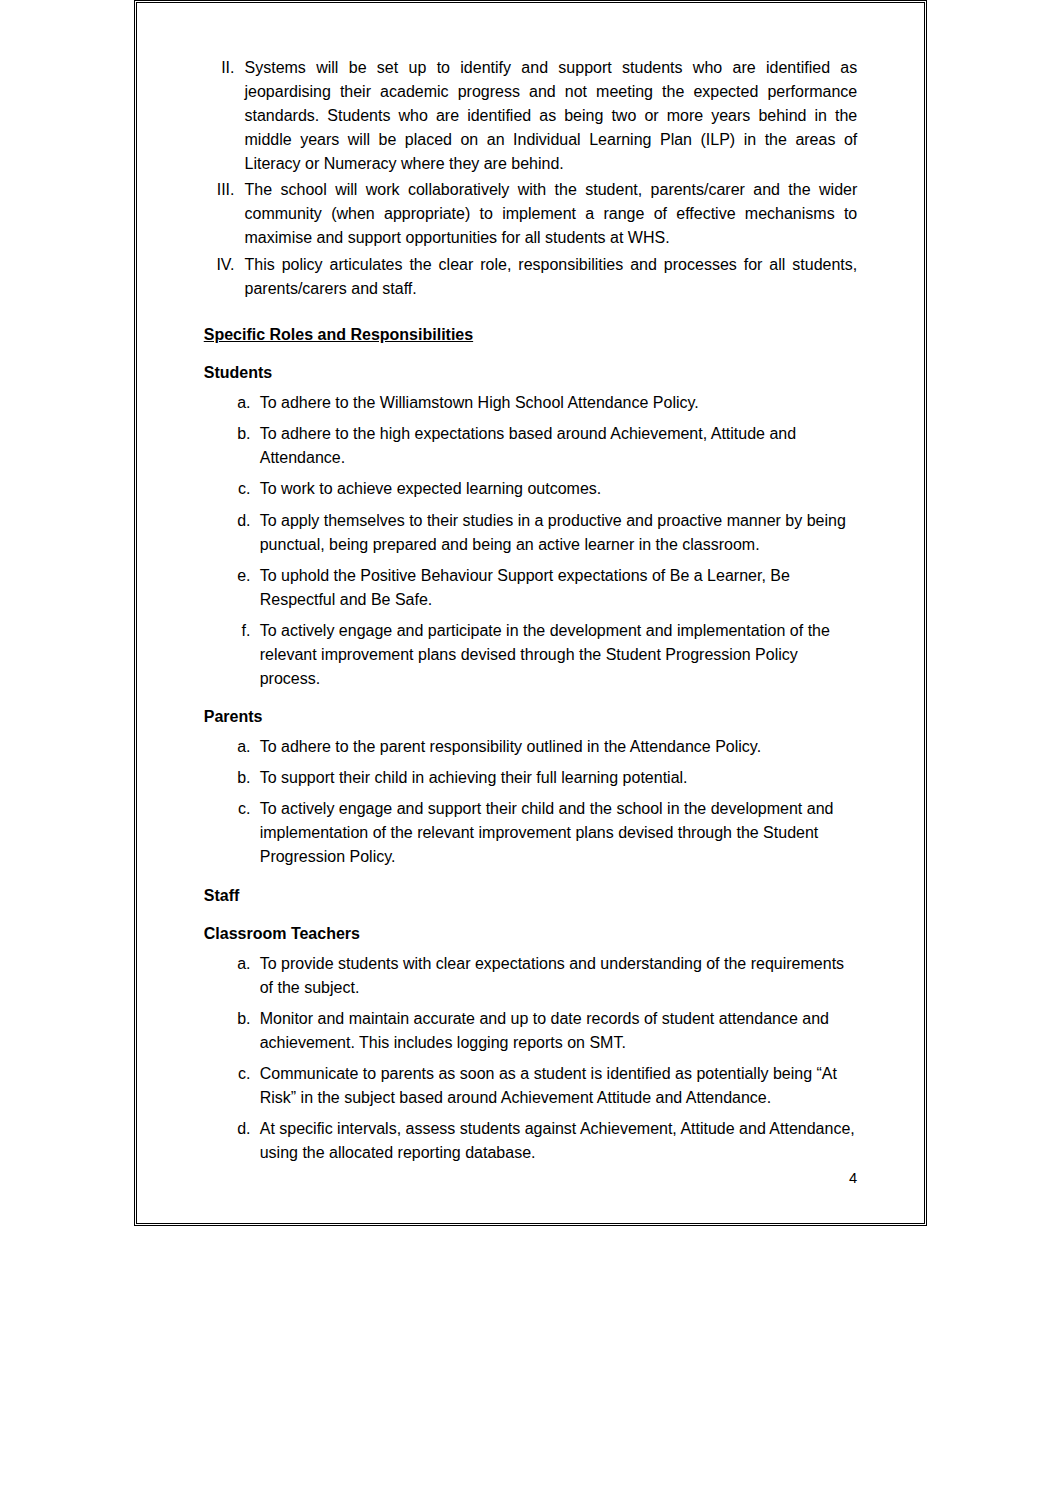Systems will be set up to identify and support students who are identified as jeopardising their academic progress and not meeting the expected performance standards. Students who are identified as being two or more years behind in the middle years will be placed on an Individual Learning Plan (ILP) in the areas of Literacy or Numeracy where they are behind.
The school will work collaboratively with the student, parents/carer and the wider community (when appropriate) to implement a range of effective mechanisms to maximise and support opportunities for all students at WHS.
This policy articulates the clear role, responsibilities and processes for all students, parents/carers and staff.
Specific Roles and Responsibilities
Students
To adhere to the Williamstown High School Attendance Policy.
To adhere to the high expectations based around Achievement, Attitude and Attendance.
To work to achieve expected learning outcomes.
To apply themselves to their studies in a productive and proactive manner by being punctual, being prepared and being an active learner in the classroom.
To uphold the Positive Behaviour Support expectations of Be a Learner, Be Respectful and Be Safe.
To actively engage and participate in the development and implementation of the relevant improvement plans devised through the Student Progression Policy process.
Parents
To adhere to the parent responsibility outlined in the Attendance Policy.
To support their child in achieving their full learning potential.
To actively engage and support their child and the school in the development and implementation of the relevant improvement plans devised through the Student Progression Policy.
Staff
Classroom Teachers
To provide students with clear expectations and understanding of the requirements of the subject.
Monitor and maintain accurate and up to date records of student attendance and achievement. This includes logging reports on SMT.
Communicate to parents as soon as a student is identified as potentially being “At Risk” in the subject based around Achievement Attitude and Attendance.
At specific intervals, assess students against Achievement, Attitude and Attendance, using the allocated reporting database.
4